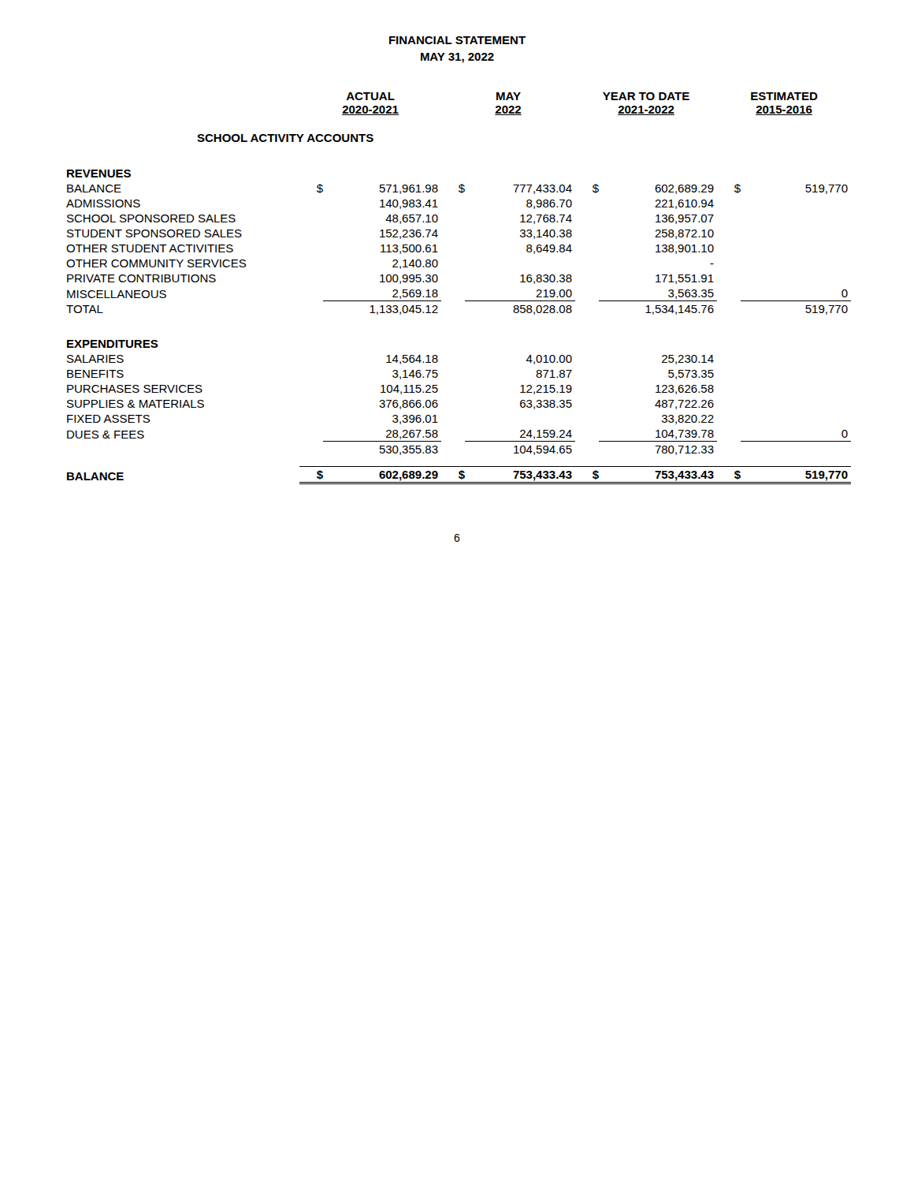FINANCIAL STATEMENT
MAY 31, 2022
| | ACTUAL 2020-2021 | MAY 2022 | YEAR TO DATE 2021-2022 | ESTIMATED 2015-2016 |
| SCHOOL ACTIVITY ACCOUNTS |
| REVENUES | |
| BALANCE | $ | 571,961.98 | $ | 777,433.04 | $ | 602,689.29 | $ | 519,770 |
| ADMISSIONS | | 140,983.41 | | 8,986.70 | | 221,610.94 | | |
| SCHOOL SPONSORED SALES | | 48,657.10 | | 12,768.74 | | 136,957.07 | | |
| STUDENT SPONSORED SALES | | 152,236.74 | | 33,140.38 | | 258,872.10 | | |
| OTHER STUDENT ACTIVITIES | | 113,500.61 | | 8,649.84 | | 138,901.10 | | |
| OTHER COMMUNITY SERVICES | | 2,140.80 | | | | - | | |
| PRIVATE CONTRIBUTIONS | | 100,995.30 | | 16,830.38 | | 171,551.91 | | |
| MISCELLANEOUS | | 2,569.18 | | 219.00 | | 3,563.35 | | 0 |
| TOTAL | | 1,133,045.12 | | 858,028.08 | | 1,534,145.76 | | 519,770 |
| EXPENDITURES | |
| SALARIES | | 14,564.18 | | 4,010.00 | | 25,230.14 | | |
| BENEFITS | | 3,146.75 | | 871.87 | | 5,573.35 | | |
| PURCHASES SERVICES | | 104,115.25 | | 12,215.19 | | 123,626.58 | | |
| SUPPLIES & MATERIALS | | 376,866.06 | | 63,338.35 | | 487,722.26 | | |
| FIXED ASSETS | | 3,396.01 | | | | 33,820.22 | | |
| DUES & FEES | | 28,267.58 | | 24,159.24 | | 104,739.78 | | 0 |
| | | 530,355.83 | | 104,594.65 | | 780,712.33 | | |
| BALANCE | $ | 602,689.29 | $ | 753,433.43 | $ | 753,433.43 | $ | 519,770 |
6